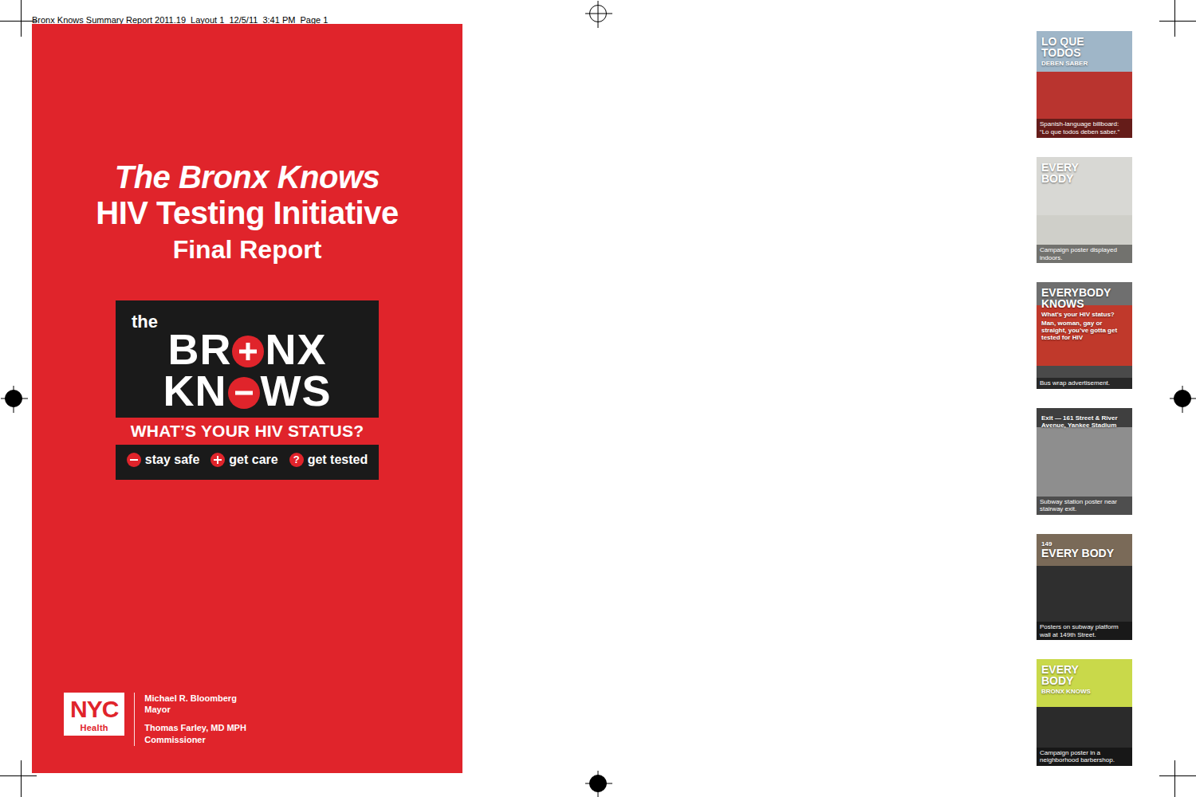Bronx Knows Summary Report 2011.19_Layout 1 12/5/11 3:41 PM Page 1
The Bronx Knows HIV Testing Initiative Final Report
the
BR NX
KN WS
WHAT’S YOUR HIV STATUS?
stay safe
get care
?get tested
NYC Health
Michael R. Bloomberg
Mayor
Thomas Farley, MD MPH
Commissioner
LO QUE TODOS DEBEN SABER
Spanish-language billboard: “Lo que todos deben saber.”
EVERY BODY
Campaign poster displayed indoors.
EVERYBODY KNOWS What’s your HIV status? Man, woman, gay or straight, you’ve gotta get tested for HIV
Bus wrap advertisement.
Exit — 161 Street & River Avenue, Yankee Stadium
Subway station poster near stairway exit.
149 EVERY BODY
Posters on subway platform wall at 149th Street.
EVERY BODY BRONX KNOWS
Campaign poster in a neighborhood barbershop.
Cover of the final report for The Bronx Knows HIV Testing Initiative, published by the New York City Department of Health and Mental Hygiene. Mayor Michael R. Bloomberg; Commissioner Thomas Farley, MD MPH.